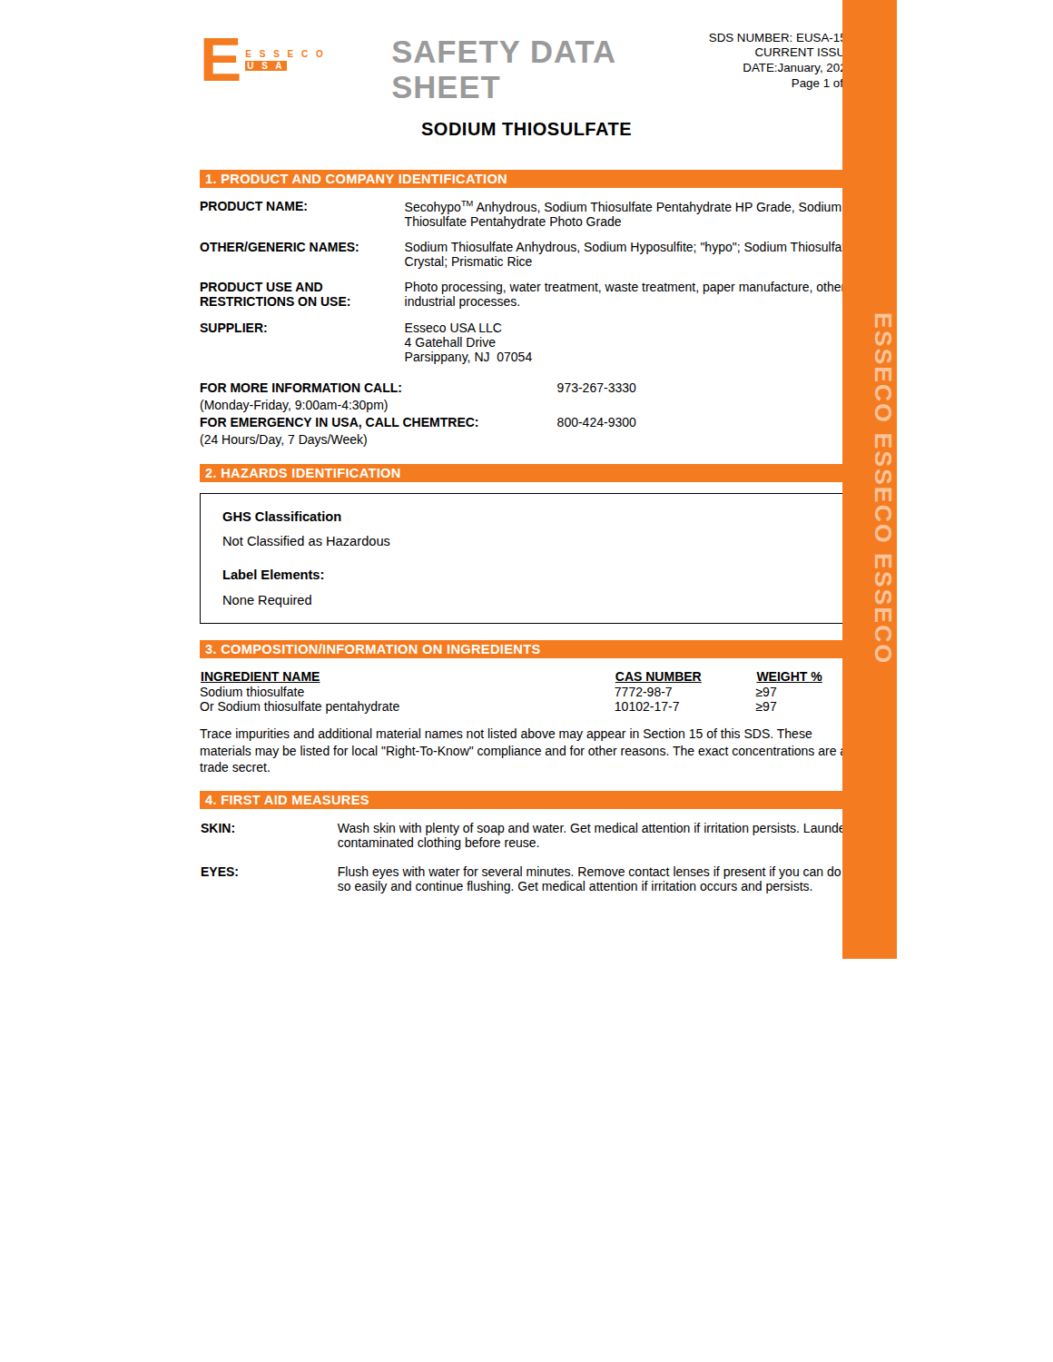ESSECO ESSECO ESSECO
E
E S S E C O
U S A
SAFETY DATA SHEET
SDS NUMBER: EUSA-150
CURRENT ISSUE DATE:January, 2022
Page 1 of 7
SODIUM THIOSULFATE
1. PRODUCT AND COMPANY IDENTIFICATION
| PRODUCT NAME: | Secohypo TM Anhydrous, Sodium Thiosulfate Pentahydrate HP Grade, Sodium Thiosulfate Pentahydrate Photo Grade |
| OTHER/GENERIC NAMES: | Sodium Thiosulfate Anhydrous, Sodium Hyposulfite; "hypo"; Sodium Thiosulfate Crystal; Prismatic Rice |
| PRODUCT USE AND RESTRICTIONS ON USE: | Photo processing, water treatment, waste treatment, paper manufacture, other industrial processes. |
| SUPPLIER: | Esseco USA LLC 4 Gatehall Drive Parsippany, NJ 07054 |
FOR MORE INFORMATION CALL:
973-267-3330
(Monday-Friday, 9:00am-4:30pm)
FOR EMERGENCY IN USA, CALL CHEMTREC:
800-424-9300
(24 Hours/Day, 7 Days/Week)
2. HAZARDS IDENTIFICATION
GHS Classification
Not Classified as Hazardous
Label Elements:
None Required
3. COMPOSITION/INFORMATION ON INGREDIENTS
| INGREDIENT NAME | CAS NUMBER | WEIGHT % |
| --- | --- | --- |
| Sodium thiosulfate | 7772-98-7 | ≥97 |
| Or Sodium thiosulfate pentahydrate | 10102-17-7 | ≥97 |
Trace impurities and additional material names not listed above may appear in Section 15 of this SDS. These materials may be listed for local "Right-To-Know" compliance and for other reasons. The exact concentrations are a trade secret.
4. FIRST AID MEASURES
| SKIN: | Wash skin with plenty of soap and water. Get medical attention if irritation persists. Launder contaminated clothing before reuse. |
| EYES: | Flush eyes with water for several minutes. Remove contact lenses if present if you can do so easily and continue flushing. Get medical attention if irritation occurs and persists. |